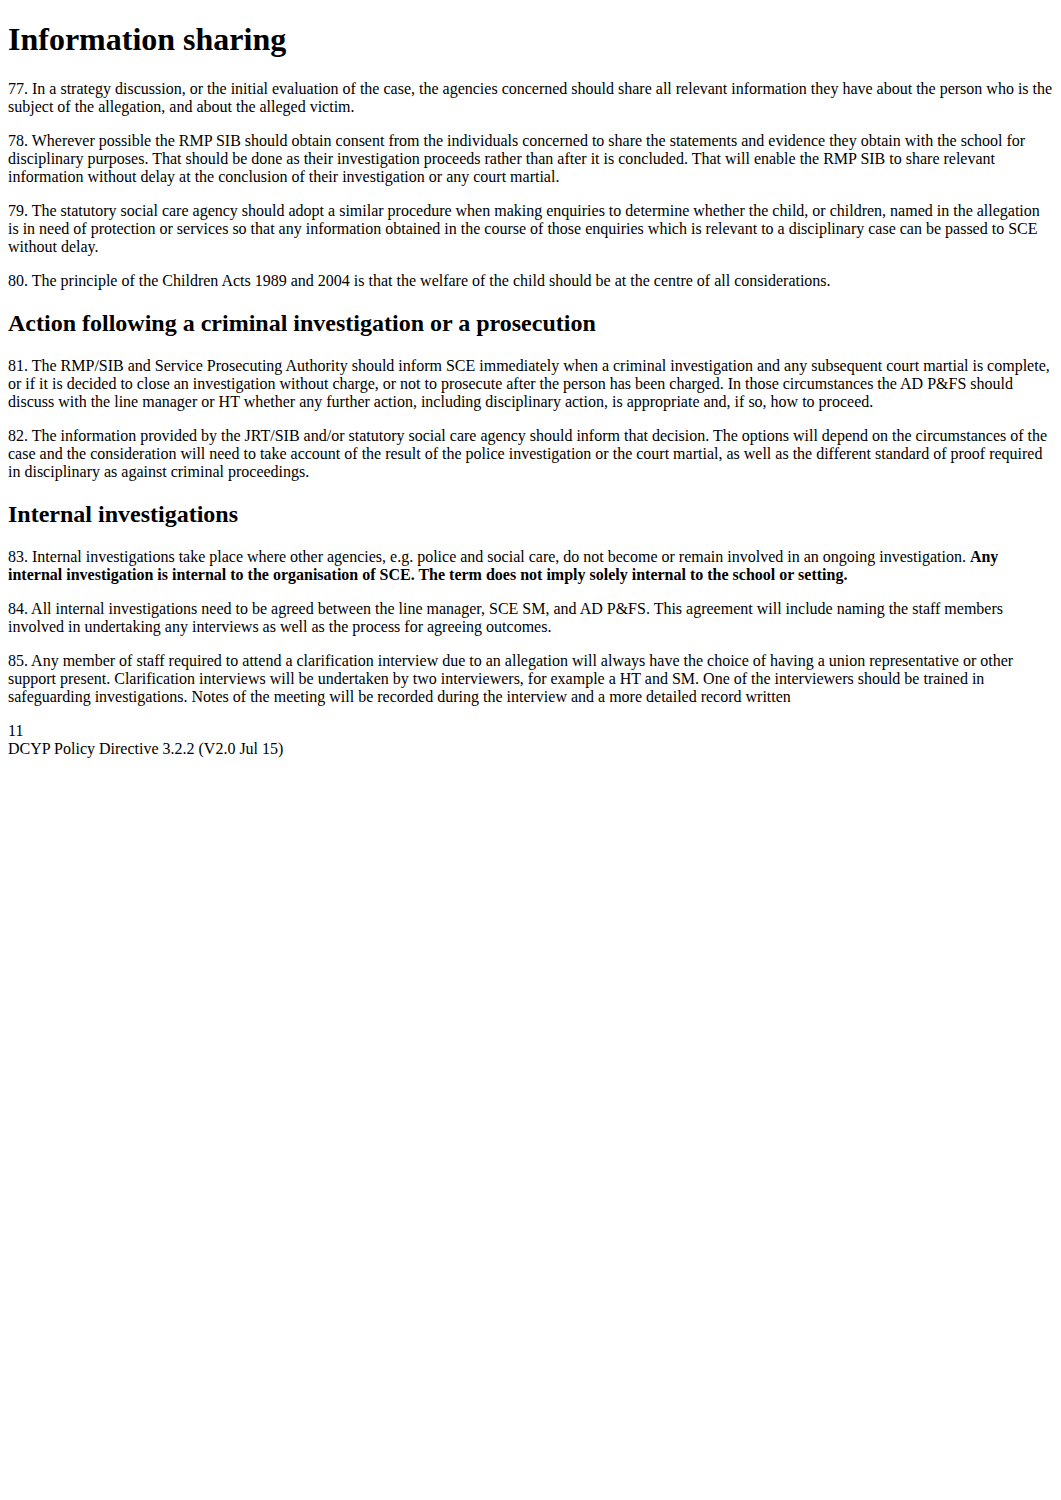Information sharing
77. In a strategy discussion, or the initial evaluation of the case, the agencies concerned should share all relevant information they have about the person who is the subject of the allegation, and about the alleged victim.
78. Wherever possible the RMP SIB should obtain consent from the individuals concerned to share the statements and evidence they obtain with the school for disciplinary purposes. That should be done as their investigation proceeds rather than after it is concluded. That will enable the RMP SIB to share relevant information without delay at the conclusion of their investigation or any court martial.
79. The statutory social care agency should adopt a similar procedure when making enquiries to determine whether the child, or children, named in the allegation is in need of protection or services so that any information obtained in the course of those enquiries which is relevant to a disciplinary case can be passed to SCE without delay.
80. The principle of the Children Acts 1989 and 2004 is that the welfare of the child should be at the centre of all considerations.
Action following a criminal investigation or a prosecution
81. The RMP/SIB and Service Prosecuting Authority should inform SCE immediately when a criminal investigation and any subsequent court martial is complete, or if it is decided to close an investigation without charge, or not to prosecute after the person has been charged. In those circumstances the AD P&FS should discuss with the line manager or HT whether any further action, including disciplinary action, is appropriate and, if so, how to proceed.
82. The information provided by the JRT/SIB and/or statutory social care agency should inform that decision. The options will depend on the circumstances of the case and the consideration will need to take account of the result of the police investigation or the court martial, as well as the different standard of proof required in disciplinary as against criminal proceedings.
Internal investigations
83. Internal investigations take place where other agencies, e.g. police and social care, do not become or remain involved in an ongoing investigation. Any internal investigation is internal to the organisation of SCE. The term does not imply solely internal to the school or setting.
84. All internal investigations need to be agreed between the line manager, SCE SM, and AD P&FS. This agreement will include naming the staff members involved in undertaking any interviews as well as the process for agreeing outcomes.
85. Any member of staff required to attend a clarification interview due to an allegation will always have the choice of having a union representative or other support present. Clarification interviews will be undertaken by two interviewers, for example a HT and SM. One of the interviewers should be trained in safeguarding investigations. Notes of the meeting will be recorded during the interview and a more detailed record written
11
DCYP Policy Directive 3.2.2 (V2.0 Jul 15)